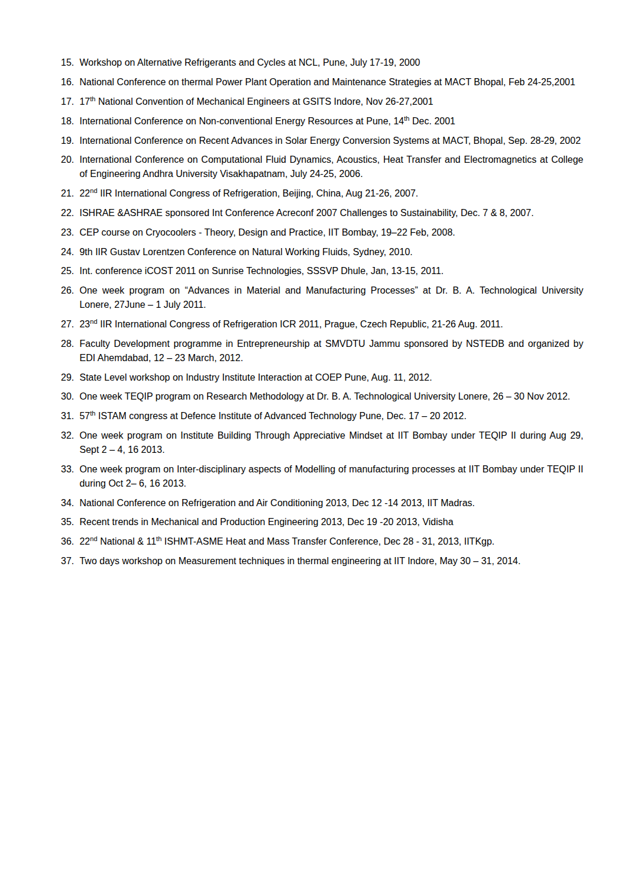Workshop on Alternative Refrigerants and Cycles at NCL, Pune, July 17-19, 2000
National Conference on thermal Power Plant Operation and Maintenance Strategies at MACT Bhopal, Feb 24-25,2001
17th National Convention of Mechanical Engineers at GSITS Indore, Nov 26-27,2001
International Conference on Non-conventional Energy Resources at Pune, 14th Dec. 2001
International Conference on Recent Advances in Solar Energy Conversion Systems at MACT, Bhopal, Sep. 28-29, 2002
International Conference on Computational Fluid Dynamics, Acoustics, Heat Transfer and Electromagnetics at College of Engineering Andhra University Visakhapatnam, July 24-25, 2006.
22nd IIR International Congress of Refrigeration, Beijing, China, Aug 21-26, 2007.
ISHRAE &ASHRAE sponsored Int Conference Acreconf 2007 Challenges to Sustainability, Dec. 7 & 8, 2007.
CEP course on Cryocoolers - Theory, Design and Practice, IIT Bombay, 19–22 Feb, 2008.
9th IIR Gustav Lorentzen Conference on Natural Working Fluids, Sydney, 2010.
Int. conference iCOST 2011 on Sunrise Technologies, SSSVP Dhule, Jan, 13-15, 2011.
One week program on “Advances in Material and Manufacturing Processes” at Dr. B. A. Technological University Lonere, 27June – 1 July 2011.
23nd IIR International Congress of Refrigeration ICR 2011, Prague, Czech Republic, 21-26 Aug. 2011.
Faculty Development programme in Entrepreneurship at SMVDTU Jammu sponsored by NSTEDB and organized by EDI Ahemdabad, 12 – 23 March, 2012.
State Level workshop on Industry Institute Interaction at COEP Pune, Aug. 11, 2012.
One week TEQIP program on Research Methodology at Dr. B. A. Technological University Lonere, 26 – 30 Nov 2012.
57th ISTAM congress at Defence Institute of Advanced Technology Pune, Dec. 17 – 20 2012.
One week program on Institute Building Through Appreciative Mindset at IIT Bombay under TEQIP II during Aug 29, Sept 2 – 4, 16 2013.
One week program on Inter-disciplinary aspects of Modelling of manufacturing processes at IIT Bombay under TEQIP II during Oct 2– 6, 16 2013.
National Conference on Refrigeration and Air Conditioning 2013, Dec 12 -14 2013, IIT Madras.
Recent trends in Mechanical and Production Engineering 2013, Dec 19 -20 2013, Vidisha
22nd National & 11th ISHMT-ASME Heat and Mass Transfer Conference, Dec 28 - 31, 2013, IITKgp.
Two days workshop on Measurement techniques in thermal engineering at IIT Indore, May 30 – 31, 2014.